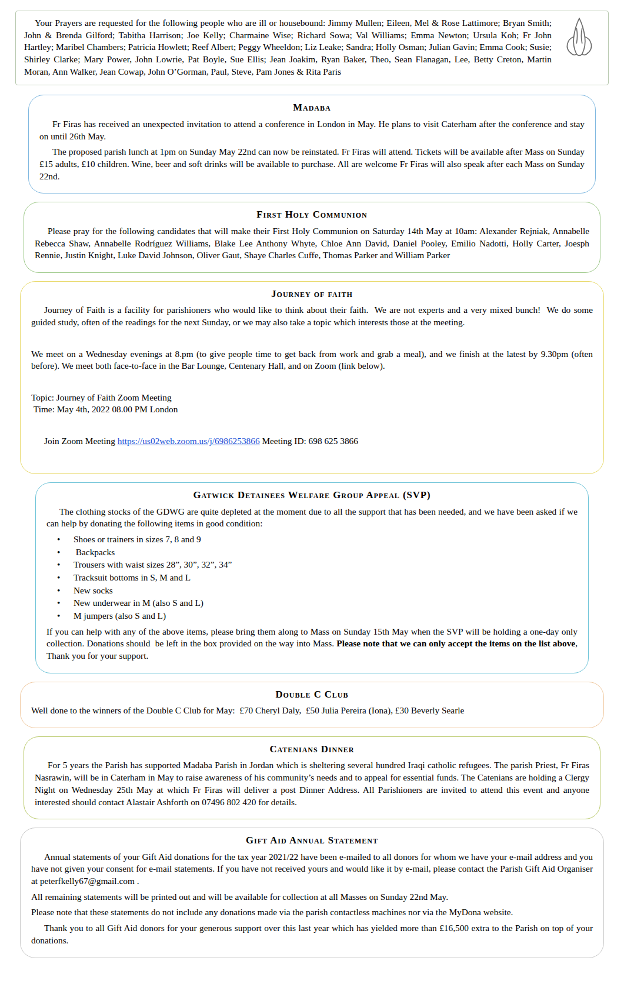Your Prayers are requested for the following people who are ill or housebound: Jimmy Mullen; Eileen, Mel & Rose Lattimore; Bryan Smith; John & Brenda Gilford; Tabitha Harrison; Joe Kelly; Charmaine Wise; Richard Sowa; Val Williams; Emma Newton; Ursula Koh; Fr John Hartley; Maribel Chambers; Patricia Howlett; Reef Albert; Peggy Wheeldon; Liz Leake; Sandra; Holly Osman; Julian Gavin; Emma Cook; Susie; Shirley Clarke; Mary Power, John Lowrie, Pat Boyle, Sue Ellis; Jean Joakim, Ryan Baker, Theo, Sean Flanagan, Lee, Betty Creton, Martin Moran, Ann Walker, Jean Cowap, John O’Gorman, Paul, Steve, Pam Jones & Rita Paris
Madaba
Fr Firas has received an unexpected invitation to attend a conference in London in May. He plans to visit Caterham after the conference and stay on until 26th May.
The proposed parish lunch at 1pm on Sunday May 22nd can now be reinstated. Fr Firas will attend. Tickets will be available after Mass on Sunday £15 adults, £10 children. Wine, beer and soft drinks will be available to purchase. All are welcome Fr Firas will also speak after each Mass on Sunday 22nd.
First Holy Communion
Please pray for the following candidates that will make their First Holy Communion on Saturday 14th May at 10am: Alexander Rejniak, Annabelle Rebecca Shaw, Annabelle Rodríguez Williams, Blake Lee Anthony Whyte, Chloe Ann David, Daniel Pooley, Emilio Nadotti, Holly Carter, Joesph Rennie, Justin Knight, Luke David Johnson, Oliver Gaut, Shaye Charles Cuffe, Thomas Parker and William Parker
Journey of faith
Journey of Faith is a facility for parishioners who would like to think about their faith. We are not experts and a very mixed bunch! We do some guided study, often of the readings for the next Sunday, or we may also take a topic which interests those at the meeting.
We meet on a Wednesday evenings at 8.pm (to give people time to get back from work and grab a meal), and we finish at the latest by 9.30pm (often before). We meet both face-to-face in the Bar Lounge, Centenary Hall, and on Zoom (link below).
Topic: Journey of Faith Zoom Meeting
Time: May 4th, 2022 08.00 PM London
Join Zoom Meeting https://us02web.zoom.us/j/6986253866 Meeting ID: 698 625 3866
Gatwick Detainees Welfare Group Appeal (SVP)
The clothing stocks of the GDWG are quite depleted at the moment due to all the support that has been needed, and we have been asked if we can help by donating the following items in good condition:
Shoes or trainers in sizes 7, 8 and 9
Backpacks
Trousers with waist sizes 28”, 30”, 32”, 34”
Tracksuit bottoms in S, M and L
New socks
New underwear in M (also S and L)
M jumpers (also S and L)
If you can help with any of the above items, please bring them along to Mass on Sunday 15th May when the SVP will be holding a one-day only collection. Donations should be left in the box provided on the way into Mass. Please note that we can only accept the items on the list above, Thank you for your support.
Double C Club
Well done to the winners of the Double C Club for May: £70 Cheryl Daly, £50 Julia Pereira (Iona), £30 Beverly Searle
Catenians Dinner
For 5 years the Parish has supported Madaba Parish in Jordan which is sheltering several hundred Iraqi catholic refugees. The parish Priest, Fr Firas Nasrawin, will be in Caterham in May to raise awareness of his community’s needs and to appeal for essential funds. The Catenians are holding a Clergy Night on Wednesday 25th May at which Fr Firas will deliver a post Dinner Address. All Parishioners are invited to attend this event and anyone interested should contact Alastair Ashforth on 07496 802 420 for details.
Gift Aid Annual Statement
Annual statements of your Gift Aid donations for the tax year 2021/22 have been e-mailed to all donors for whom we have your e-mail address and you have not given your consent for e-mail statements. If you have not received yours and would like it by e-mail, please contact the Parish Gift Aid Organiser at peterfkelly67@gmail.com .
All remaining statements will be printed out and will be available for collection at all Masses on Sunday 22nd May.
Please note that these statements do not include any donations made via the parish contactless machines nor via the MyDona website.
Thank you to all Gift Aid donors for your generous support over this last year which has yielded more than £16,500 extra to the Parish on top of your donations.